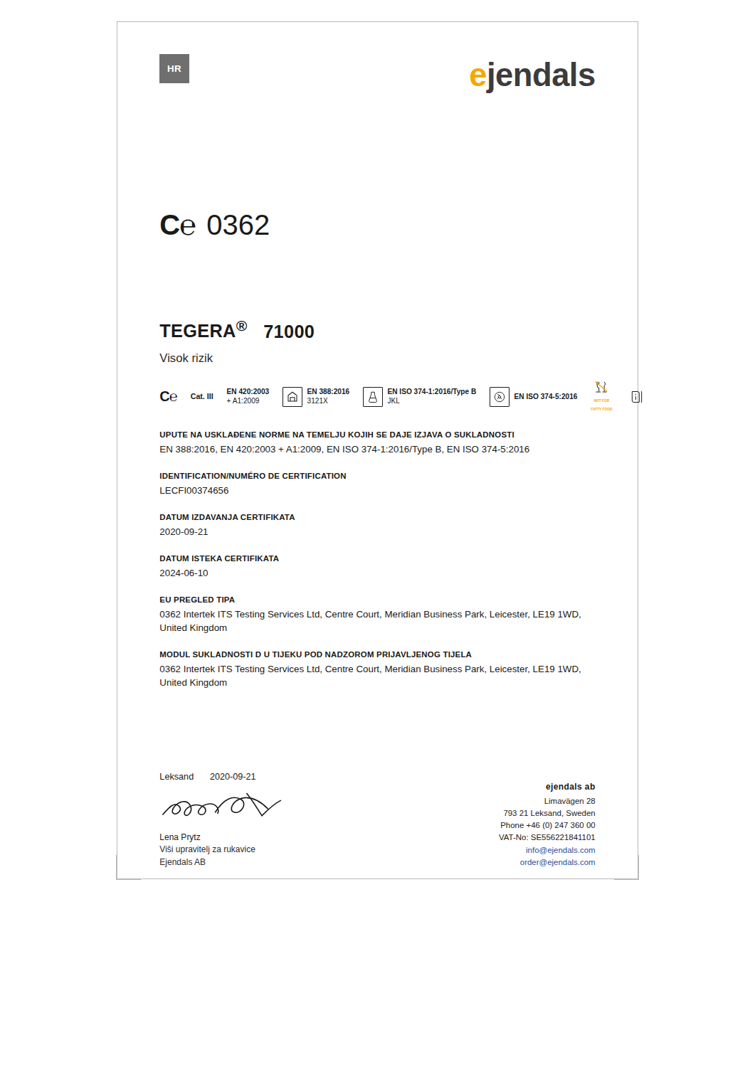HR
ejendals
C℮0362
TEGERA®71000
Visok rizik
C℮ Cat. III EN 420:2003+ A1:2009 EN 388:20163121X EN ISO 374-1:2016/Type B JKL EN ISO 374-5:2016 NOT FOR
FATTY FOOD
Upute na usklađene norme na temelju kojih se daje izjava o sukladnosti
EN 388:2016, EN 420:2003 + A1:2009, EN ISO 374-1:2016/Type B, EN ISO 374-5:2016
Identification/Numéro de certification
LECFI00374656
Datum izdavanja certifikata
2020-09-21
Datum isteka certifikata
2024-06-10
EU pregled tipa
0362 Intertek ITS Testing Services Ltd, Centre Court, Meridian Business Park, Leicester, LE19 1WD, United Kingdom
Modul sukladnosti D u tijeku pod nadzorom prijavljenog tijela
0362 Intertek ITS Testing Services Ltd, Centre Court, Meridian Business Park, Leicester, LE19 1WD, United Kingdom
Leksand2020-09-21
Lena Prytz
Viši upravitelj za rukavice
Ejendals AB
ejendals ab
Limavägen 28
793 21 Leksand, Sweden
Phone +46 (0) 247 360 00
VAT-No: SE556221841101
info@ejendals.com
order@ejendals.com